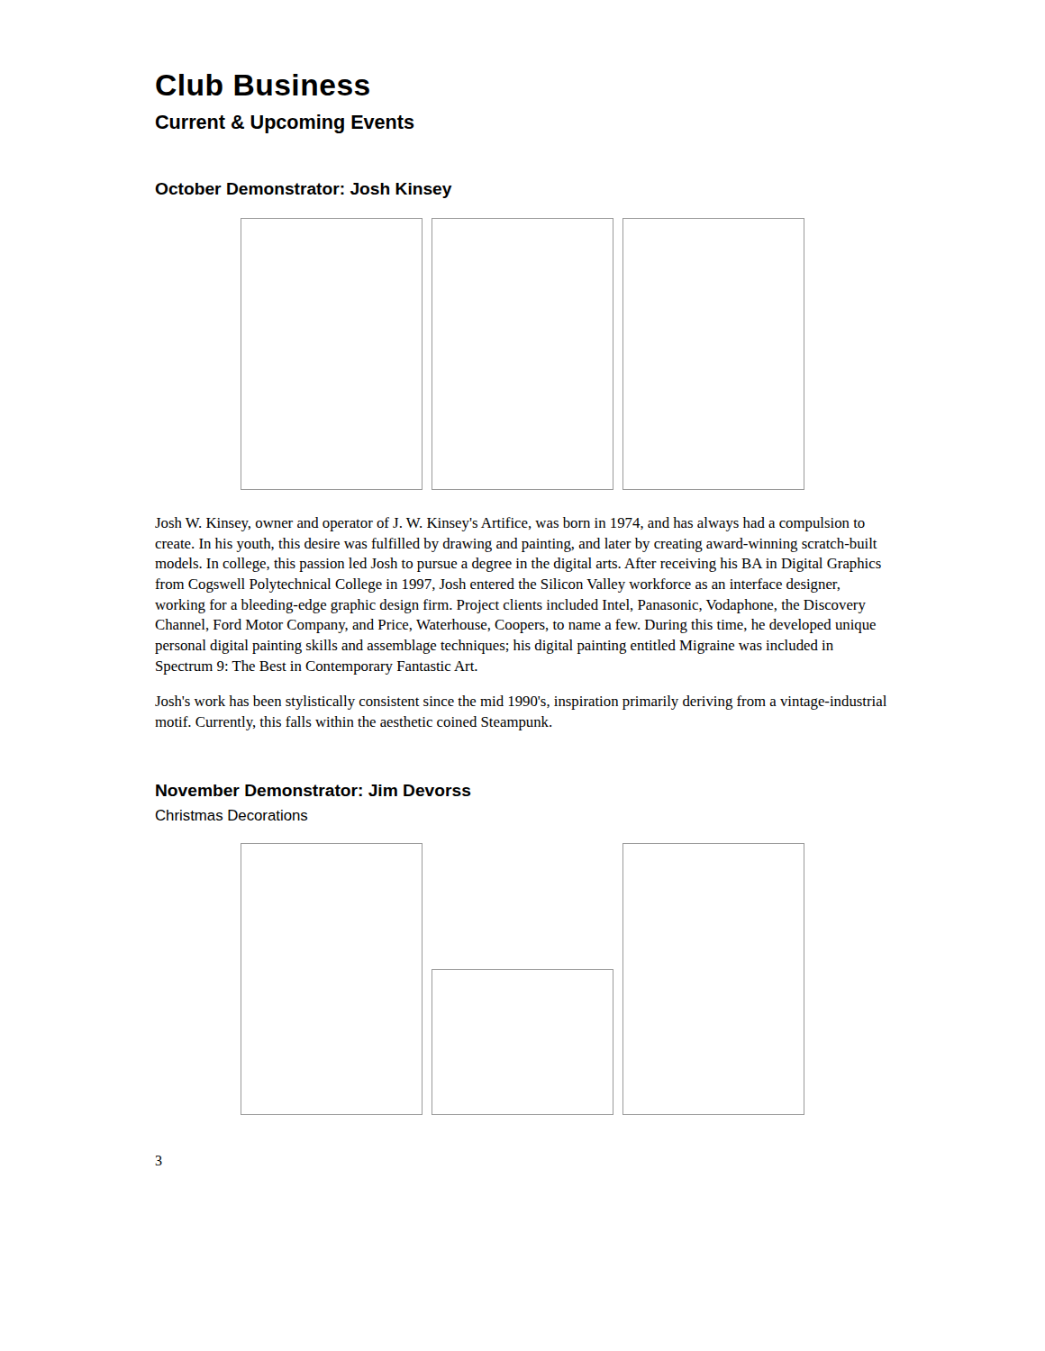Club Business
Current & Upcoming Events
October Demonstrator: Josh Kinsey
Josh W. Kinsey, owner and operator of J. W. Kinsey's Artifice, was born in 1974, and has always had a compulsion to create. In his youth, this desire was fulfilled by drawing and painting, and later by creating award-winning scratch-built models. In college, this passion led Josh to pursue a degree in the digital arts. After receiving his BA in Digital Graphics from Cogswell Polytechnical College in 1997, Josh entered the Silicon Valley workforce as an interface designer, working for a bleeding-edge graphic design firm. Project clients included Intel, Panasonic, Vodaphone, the Discovery Channel, Ford Motor Company, and Price, Waterhouse, Coopers, to name a few. During this time, he developed unique personal digital painting skills and assemblage techniques; his digital painting entitled Migraine was included in Spectrum 9: The Best in Contemporary Fantastic Art.
Josh's work has been stylistically consistent since the mid 1990's, inspiration primarily deriving from a vintage-industrial motif. Currently, this falls within the aesthetic coined Steampunk.
November Demonstrator: Jim Devorss
Christmas Decorations
3